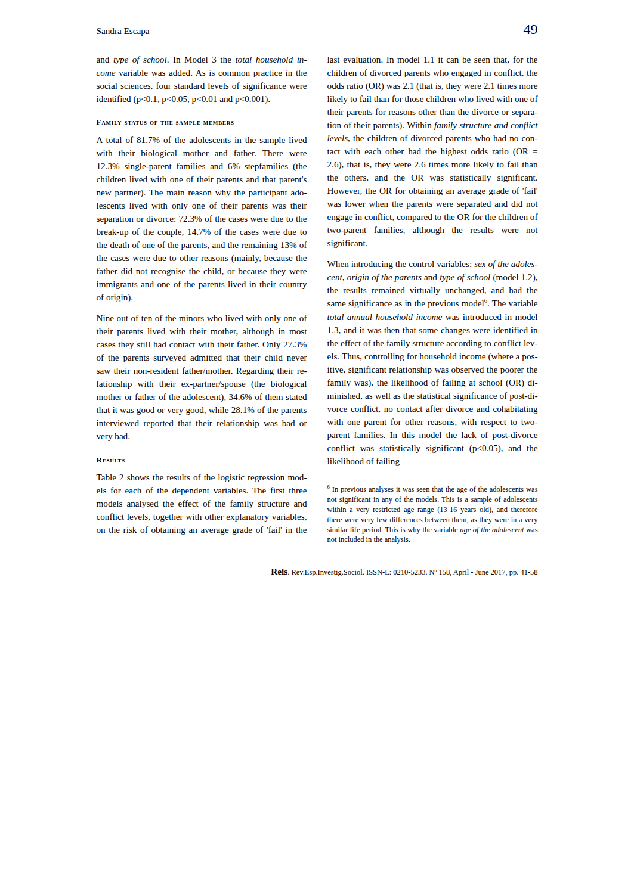Sandra Escapa 49
and type of school. In Model 3 the total household income variable was added. As is common practice in the social sciences, four standard levels of significance were identified (p<0.1, p<0.05, p<0.01 and p<0.001).
Family status of the sample members
A total of 81.7% of the adolescents in the sample lived with their biological mother and father. There were 12.3% single-parent families and 6% stepfamilies (the children lived with one of their parents and that parent's new partner). The main reason why the participant adolescents lived with only one of their parents was their separation or divorce: 72.3% of the cases were due to the break-up of the couple, 14.7% of the cases were due to the death of one of the parents, and the remaining 13% of the cases were due to other reasons (mainly, because the father did not recognise the child, or because they were immigrants and one of the parents lived in their country of origin).
Nine out of ten of the minors who lived with only one of their parents lived with their mother, although in most cases they still had contact with their father. Only 27.3% of the parents surveyed admitted that their child never saw their non-resident father/mother. Regarding their relationship with their ex-partner/spouse (the biological mother or father of the adolescent), 34.6% of them stated that it was good or very good, while 28.1% of the parents interviewed reported that their relationship was bad or very bad.
Results
Table 2 shows the results of the logistic regression models for each of the dependent variables. The first three models analysed the effect of the family structure and conflict levels, together with other explanatory variables, on the risk of obtaining an average grade of 'fail' in the last evaluation. In model 1.1 it can be seen that, for the children of divorced parents who engaged in conflict, the odds ratio (OR) was 2.1 (that is, they were 2.1 times more likely to fail than for those children who lived with one of their parents for reasons other than the divorce or separation of their parents). Within family structure and conflict levels, the children of divorced parents who had no contact with each other had the highest odds ratio (OR = 2.6), that is, they were 2.6 times more likely to fail than the others, and the OR was statistically significant. However, the OR for obtaining an average grade of 'fail' was lower when the parents were separated and did not engage in conflict, compared to the OR for the children of two-parent families, although the results were not significant.
When introducing the control variables: sex of the adolescent, origin of the parents and type of school (model 1.2), the results remained virtually unchanged, and had the same significance as in the previous model6. The variable total annual household income was introduced in model 1.3, and it was then that some changes were identified in the effect of the family structure according to conflict levels. Thus, controlling for household income (where a positive, significant relationship was observed the poorer the family was), the likelihood of failing at school (OR) diminished, as well as the statistical significance of post-divorce conflict, no contact after divorce and cohabitating with one parent for other reasons, with respect to two-parent families. In this model the lack of post-divorce conflict was statistically significant (p<0.05), and the likelihood of failing
6 In previous analyses it was seen that the age of the adolescents was not significant in any of the models. This is a sample of adolescents within a very restricted age range (13-16 years old), and therefore there were very few differences between them, as they were in a very similar life period. This is why the variable age of the adolescent was not included in the analysis.
Reis. Rev.Esp.Investig.Sociol. ISSN-L: 0210-5233. Nº 158, April - June 2017, pp. 41-58